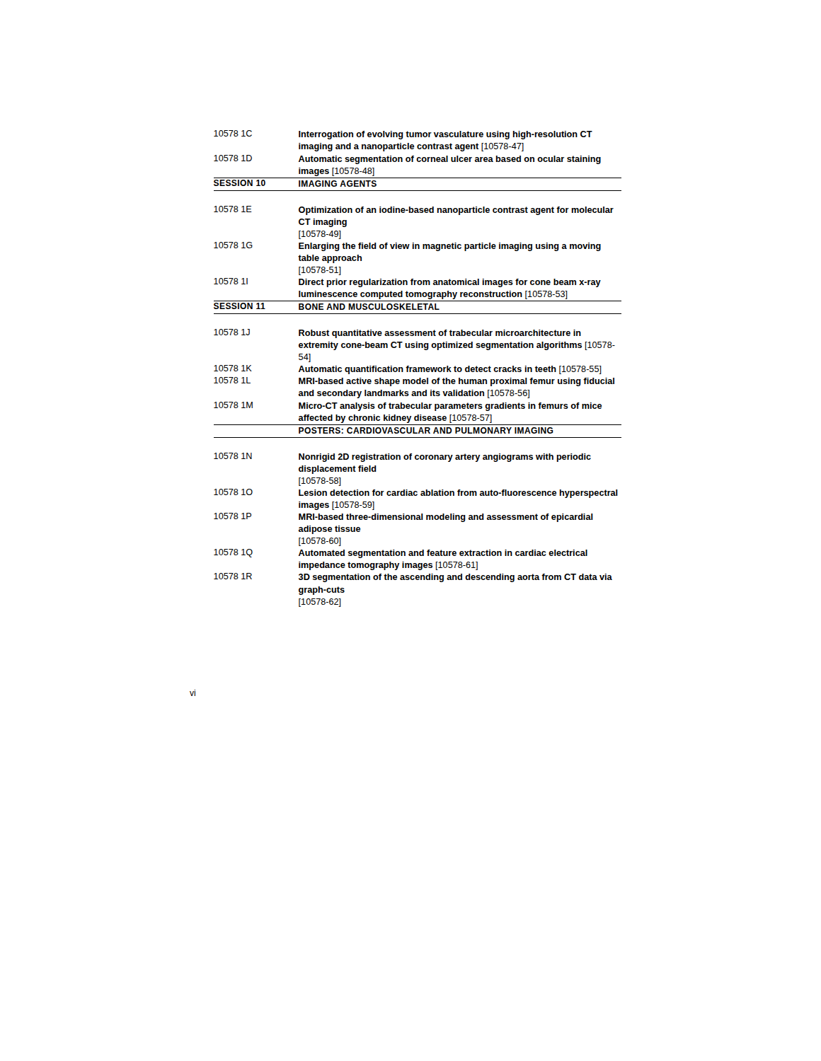| 10578 1C | Interrogation of evolving tumor vasculature using high-resolution CT imaging and a nanoparticle contrast agent [10578-47] |
| 10578 1D | Automatic segmentation of corneal ulcer area based on ocular staining images [10578-48] |
| SESSION 10 | IMAGING AGENTS |
| 10578 1E | Optimization of an iodine-based nanoparticle contrast agent for molecular CT imaging [10578-49] |
| 10578 1G | Enlarging the field of view in magnetic particle imaging using a moving table approach [10578-51] |
| 10578 1I | Direct prior regularization from anatomical images for cone beam x-ray luminescence computed tomography reconstruction [10578-53] |
| SESSION 11 | BONE AND MUSCULOSKELETAL |
| 10578 1J | Robust quantitative assessment of trabecular microarchitecture in extremity cone-beam CT using optimized segmentation algorithms [10578-54] |
| 10578 1K | Automatic quantification framework to detect cracks in teeth [10578-55] |
| 10578 1L | MRI-based active shape model of the human proximal femur using fiducial and secondary landmarks and its validation [10578-56] |
| 10578 1M | Micro-CT analysis of trabecular parameters gradients in femurs of mice affected by chronic kidney disease [10578-57] |
| | POSTERS: CARDIOVASCULAR AND PULMONARY IMAGING |
| 10578 1N | Nonrigid 2D registration of coronary artery angiograms with periodic displacement field [10578-58] |
| 10578 1O | Lesion detection for cardiac ablation from auto-fluorescence hyperspectral images [10578-59] |
| 10578 1P | MRI-based three-dimensional modeling and assessment of epicardial adipose tissue [10578-60] |
| 10578 1Q | Automated segmentation and feature extraction in cardiac electrical impedance tomography images [10578-61] |
| 10578 1R | 3D segmentation of the ascending and descending aorta from CT data via graph-cuts [10578-62] |
vi